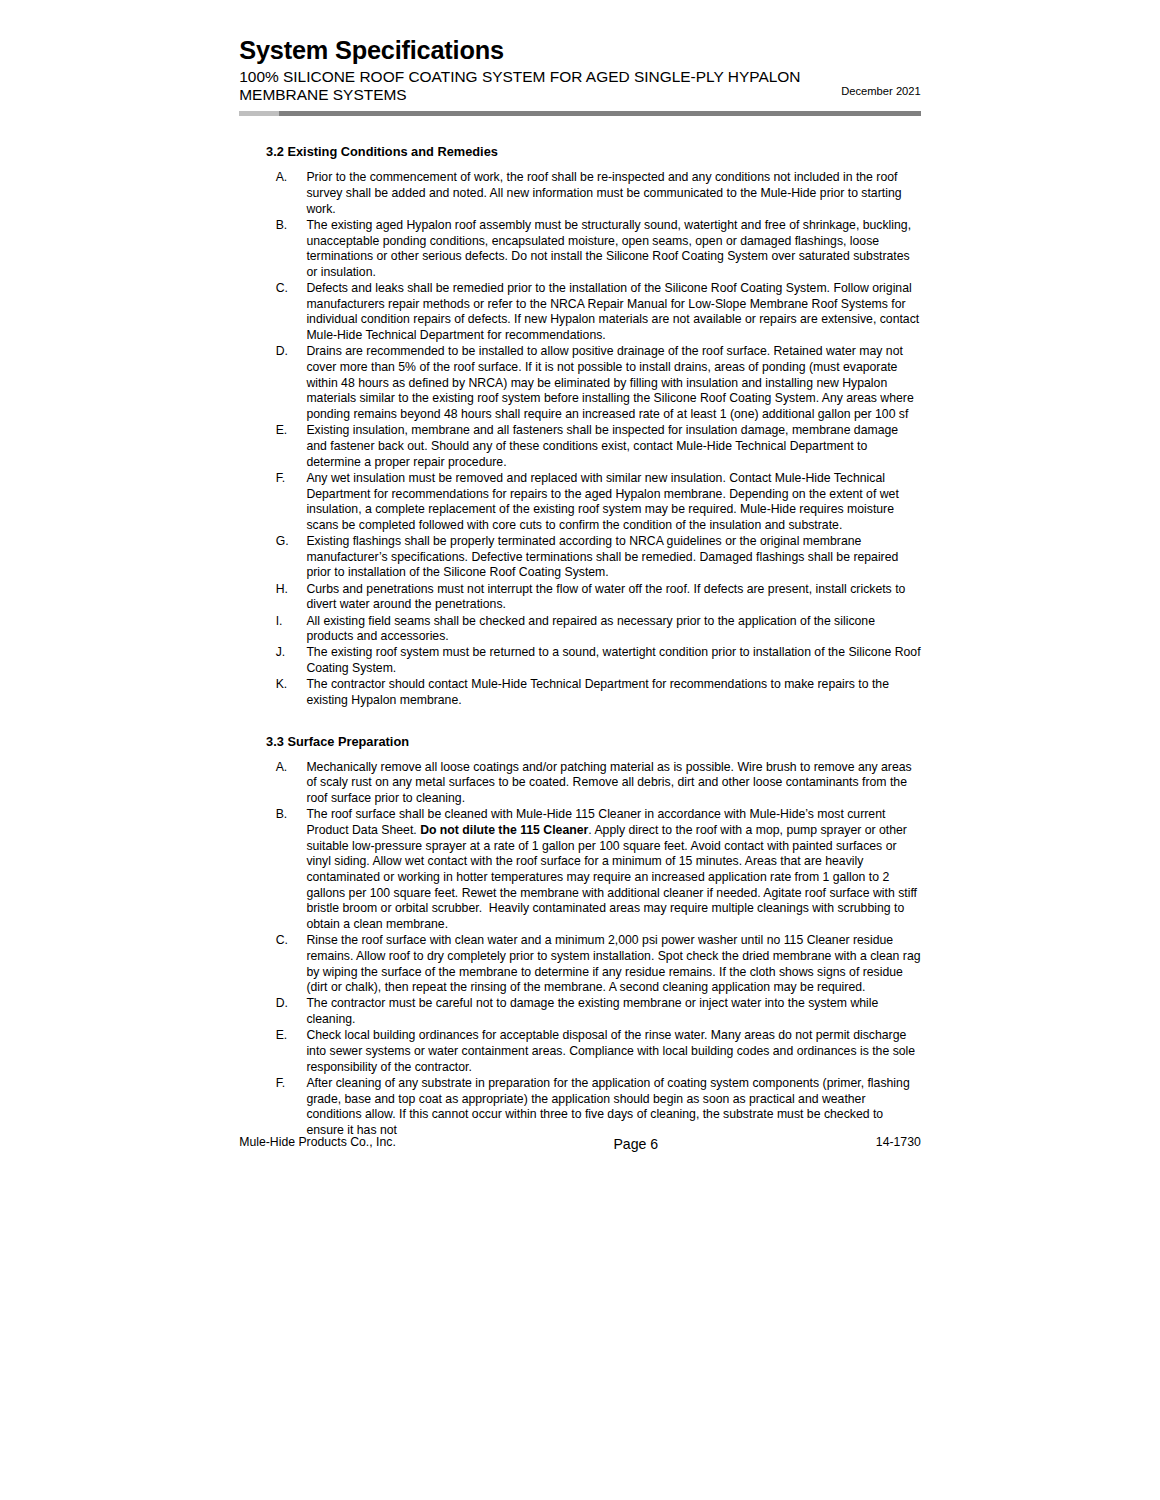System Specifications
December 2021 100% SILICONE ROOF COATING SYSTEM FOR AGED SINGLE-PLY HYPALON
MEMBRANE SYSTEMS
3.2 Existing Conditions and Remedies
A. Prior to the commencement of work, the roof shall be re-inspected and any conditions not included in the roof survey shall be added and noted. All new information must be communicated to the Mule-Hide prior to starting work.
B. The existing aged Hypalon roof assembly must be structurally sound, watertight and free of shrinkage, buckling, unacceptable ponding conditions, encapsulated moisture, open seams, open or damaged flashings, loose terminations or other serious defects. Do not install the Silicone Roof Coating System over saturated substrates or insulation.
C. Defects and leaks shall be remedied prior to the installation of the Silicone Roof Coating System. Follow original manufacturers repair methods or refer to the NRCA Repair Manual for Low-Slope Membrane Roof Systems for individual condition repairs of defects. If new Hypalon materials are not available or repairs are extensive, contact Mule-Hide Technical Department for recommendations.
D. Drains are recommended to be installed to allow positive drainage of the roof surface. Retained water may not cover more than 5% of the roof surface. If it is not possible to install drains, areas of ponding (must evaporate within 48 hours as defined by NRCA) may be eliminated by filling with insulation and installing new Hypalon materials similar to the existing roof system before installing the Silicone Roof Coating System. Any areas where ponding remains beyond 48 hours shall require an increased rate of at least 1 (one) additional gallon per 100 sf
E. Existing insulation, membrane and all fasteners shall be inspected for insulation damage, membrane damage and fastener back out. Should any of these conditions exist, contact Mule-Hide Technical Department to determine a proper repair procedure.
F. Any wet insulation must be removed and replaced with similar new insulation. Contact Mule-Hide Technical Department for recommendations for repairs to the aged Hypalon membrane. Depending on the extent of wet insulation, a complete replacement of the existing roof system may be required. Mule-Hide requires moisture scans be completed followed with core cuts to confirm the condition of the insulation and substrate.
G. Existing flashings shall be properly terminated according to NRCA guidelines or the original membrane manufacturer’s specifications. Defective terminations shall be remedied. Damaged flashings shall be repaired prior to installation of the Silicone Roof Coating System.
H. Curbs and penetrations must not interrupt the flow of water off the roof. If defects are present, install crickets to divert water around the penetrations.
I. All existing field seams shall be checked and repaired as necessary prior to the application of the silicone products and accessories.
J. The existing roof system must be returned to a sound, watertight condition prior to installation of the Silicone Roof Coating System.
K. The contractor should contact Mule-Hide Technical Department for recommendations to make repairs to the existing Hypalon membrane.
3.3 Surface Preparation
A. Mechanically remove all loose coatings and/or patching material as is possible. Wire brush to remove any areas of scaly rust on any metal surfaces to be coated. Remove all debris, dirt and other loose contaminants from the roof surface prior to cleaning.
B. The roof surface shall be cleaned with Mule-Hide 115 Cleaner in accordance with Mule-Hide’s most current Product Data Sheet. Do not dilute the 115 Cleaner. Apply direct to the roof with a mop, pump sprayer or other suitable low-pressure sprayer at a rate of 1 gallon per 100 square feet. Avoid contact with painted surfaces or vinyl siding. Allow wet contact with the roof surface for a minimum of 15 minutes. Areas that are heavily contaminated or working in hotter temperatures may require an increased application rate from 1 gallon to 2 gallons per 100 square feet. Rewet the membrane with additional cleaner if needed. Agitate roof surface with stiff bristle broom or orbital scrubber. Heavily contaminated areas may require multiple cleanings with scrubbing to obtain a clean membrane.
C. Rinse the roof surface with clean water and a minimum 2,000 psi power washer until no 115 Cleaner residue remains. Allow roof to dry completely prior to system installation. Spot check the dried membrane with a clean rag by wiping the surface of the membrane to determine if any residue remains. If the cloth shows signs of residue (dirt or chalk), then repeat the rinsing of the membrane. A second cleaning application may be required.
D. The contractor must be careful not to damage the existing membrane or inject water into the system while cleaning.
E. Check local building ordinances for acceptable disposal of the rinse water. Many areas do not permit discharge into sewer systems or water containment areas. Compliance with local building codes and ordinances is the sole responsibility of the contractor.
F. After cleaning of any substrate in preparation for the application of coating system components (primer, flashing grade, base and top coat as appropriate) the application should begin as soon as practical and weather conditions allow. If this cannot occur within three to five days of cleaning, the substrate must be checked to ensure it has not
Mule-Hide Products Co., Inc. 14-1730
Page 6